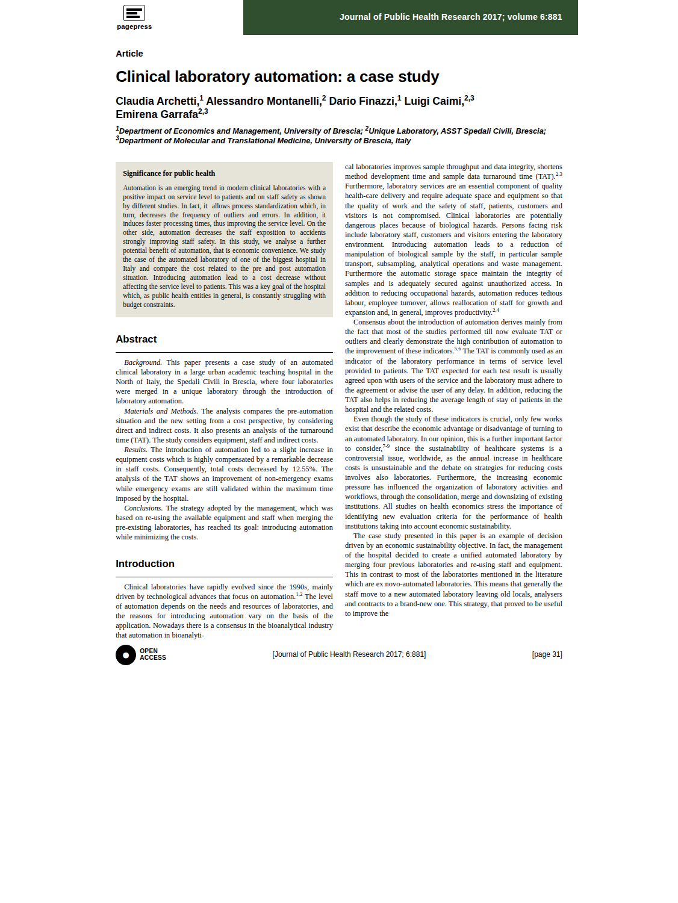pagepress
Journal of Public Health Research 2017; volume 6:881
Article
Clinical laboratory automation: a case study
Claudia Archetti,1 Alessandro Montanelli,2 Dario Finazzi,1 Luigi Caimi,2,3
Emirena Garrafa2,3
1Department of Economics and Management, University of Brescia; 2Unique Laboratory, ASST Spedali Civili, Brescia; 3Department of Molecular and Translational Medicine, University of Brescia, Italy
Significance for public health
Automation is an emerging trend in modern clinical laboratories with a positive impact on service level to patients and on staff safety as shown by different studies. In fact, it allows process standardization which, in turn, decreases the frequency of outliers and errors. In addition, it induces faster processing times, thus improving the service level. On the other side, automation decreases the staff exposition to accidents strongly improving staff safety. In this study, we analyse a further potential benefit of automation, that is economic convenience. We study the case of the automated laboratory of one of the biggest hospital in Italy and compare the cost related to the pre and post automation situation. Introducing automation lead to a cost decrease without affecting the service level to patients. This was a key goal of the hospital which, as public health entities in general, is constantly struggling with budget constraints.
Abstract
Background. This paper presents a case study of an automated clinical laboratory in a large urban academic teaching hospital in the North of Italy, the Spedali Civili in Brescia, where four laboratories were merged in a unique laboratory through the introduction of laboratory automation.
Materials and Methods. The analysis compares the pre-automation situation and the new setting from a cost perspective, by considering direct and indirect costs. It also presents an analysis of the turnaround time (TAT). The study considers equipment, staff and indirect costs.
Results. The introduction of automation led to a slight increase in equipment costs which is highly compensated by a remarkable decrease in staff costs. Consequently, total costs decreased by 12.55%. The analysis of the TAT shows an improvement of non-emergency exams while emergency exams are still validated within the maximum time imposed by the hospital.
Conclusions. The strategy adopted by the management, which was based on re-using the available equipment and staff when merging the pre-existing laboratories, has reached its goal: introducing automation while minimizing the costs.
Introduction
Clinical laboratories have rapidly evolved since the 1990s, mainly driven by technological advances that focus on automation.1,2 The level of automation depends on the needs and resources of laboratories, and the reasons for introducing automation vary on the basis of the application. Nowadays there is a consensus in the bioanalytical industry that automation in bioanalyti-
cal laboratories improves sample throughput and data integrity, shortens method development time and sample data turnaround time (TAT).2,3 Furthermore, laboratory services are an essential component of quality health-care delivery and require adequate space and equipment so that the quality of work and the safety of staff, patients, customers and visitors is not compromised. Clinical laboratories are potentially dangerous places because of biological hazards. Persons facing risk include laboratory staff, customers and visitors entering the laboratory environment. Introducing automation leads to a reduction of manipulation of biological sample by the staff, in particular sample transport, subsampling, analytical operations and waste management. Furthermore the automatic storage space maintain the integrity of samples and is adequately secured against unauthorized access. In addition to reducing occupational hazards, automation reduces tedious labour, employee turnover, allows reallocation of staff for growth and expansion and, in general, improves productivity.2,4
Consensus about the introduction of automation derives mainly from the fact that most of the studies performed till now evaluate TAT or outliers and clearly demonstrate the high contribution of automation to the improvement of these indicators.5,6 The TAT is commonly used as an indicator of the laboratory performance in terms of service level provided to patients. The TAT expected for each test result is usually agreed upon with users of the service and the laboratory must adhere to the agreement or advise the user of any delay. In addition, reducing the TAT also helps in reducing the average length of stay of patients in the hospital and the related costs.
Even though the study of these indicators is crucial, only few works exist that describe the economic advantage or disadvantage of turning to an automated laboratory. In our opinion, this is a further important factor to consider,7-9 since the sustainability of healthcare systems is a controversial issue, worldwide, as the annual increase in healthcare costs is unsustainable and the debate on strategies for reducing costs involves also laboratories. Furthermore, the increasing economic pressure has influenced the organization of laboratory activities and workflows, through the consolidation, merge and downsizing of existing institutions. All studies on health economics stress the importance of identifying new evaluation criteria for the performance of health institutions taking into account economic sustainability.
The case study presented in this paper is an example of decision driven by an economic sustainability objective. In fact, the management of the hospital decided to create a unified automated laboratory by merging four previous laboratories and re-using staff and equipment. This in contrast to most of the laboratories mentioned in the literature which are ex novo-automated laboratories. This means that generally the staff move to a new automated laboratory leaving old locals, analysers and contracts to a brand-new one. This strategy, that proved to be useful to improve the
●
OPEN
ACCESS
[Journal of Public Health Research 2017; 6:881]
[page 31]